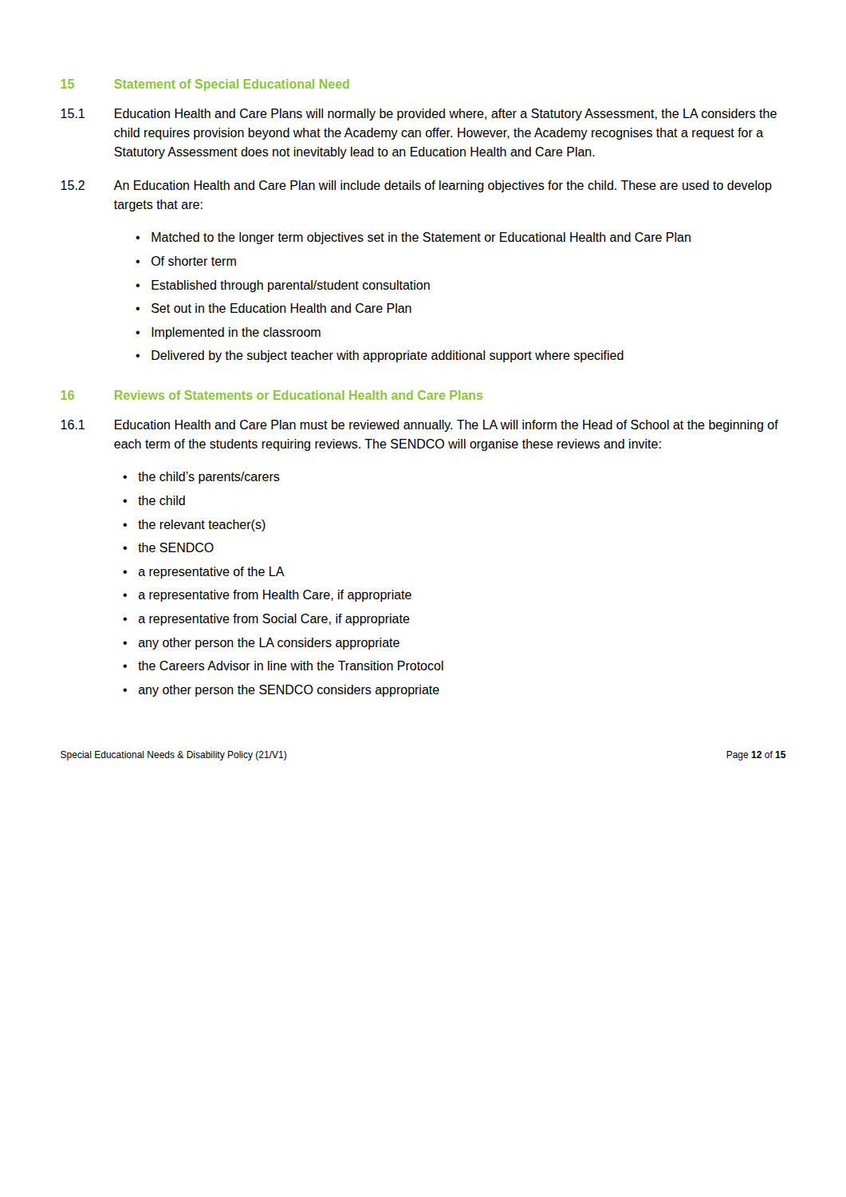15 Statement of Special Educational Need
15.1
Education Health and Care Plans will normally be provided where, after a Statutory Assessment, the LA considers the child requires provision beyond what the Academy can offer. However, the Academy recognises that a request for a Statutory Assessment does not inevitably lead to an Education Health and Care Plan.
15.2
An Education Health and Care Plan will include details of learning objectives for the child. These are used to develop targets that are:
Matched to the longer term objectives set in the Statement or Educational Health and Care Plan
Of shorter term
Established through parental/student consultation
Set out in the Education Health and Care Plan
Implemented in the classroom
Delivered by the subject teacher with appropriate additional support where specified
16 Reviews of Statements or Educational Health and Care Plans
16.1
Education Health and Care Plan must be reviewed annually. The LA will inform the Head of School at the beginning of each term of the students requiring reviews. The SENDCO will organise these reviews and invite:
the child’s parents/carers
the child
the relevant teacher(s)
the SENDCO
a representative of the LA
a representative from Health Care, if appropriate
a representative from Social Care, if appropriate
any other person the LA considers appropriate
the Careers Advisor in line with the Transition Protocol
any other person the SENDCO considers appropriate
Special Educational Needs & Disability Policy (21/V1) Page 12 of 15